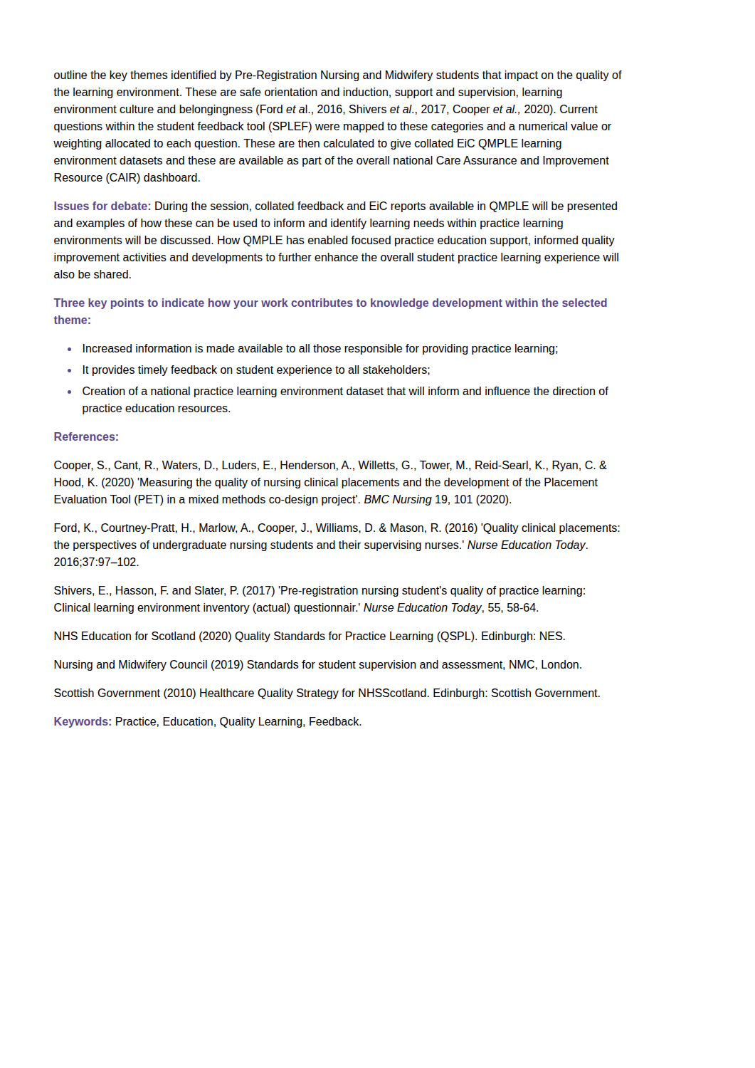outline the key themes identified by Pre-Registration Nursing and Midwifery students that impact on the quality of the learning environment. These are safe orientation and induction, support and supervision, learning environment culture and belongingness (Ford et al., 2016, Shivers et al., 2017, Cooper et al., 2020). Current questions within the student feedback tool (SPLEF) were mapped to these categories and a numerical value or weighting allocated to each question. These are then calculated to give collated EiC QMPLE learning environment datasets and these are available as part of the overall national Care Assurance and Improvement Resource (CAIR) dashboard.
Issues for debate: During the session, collated feedback and EiC reports available in QMPLE will be presented and examples of how these can be used to inform and identify learning needs within practice learning environments will be discussed. How QMPLE has enabled focused practice education support, informed quality improvement activities and developments to further enhance the overall student practice learning experience will also be shared.
Three key points to indicate how your work contributes to knowledge development within the selected theme:
Increased information is made available to all those responsible for providing practice learning;
It provides timely feedback on student experience to all stakeholders;
Creation of a national practice learning environment dataset that will inform and influence the direction of practice education resources.
References:
Cooper, S., Cant, R., Waters, D., Luders, E., Henderson, A., Willetts, G., Tower, M., Reid-Searl, K., Ryan, C. & Hood, K. (2020) 'Measuring the quality of nursing clinical placements and the development of the Placement Evaluation Tool (PET) in a mixed methods co-design project'. BMC Nursing 19, 101 (2020).
Ford, K., Courtney-Pratt, H., Marlow, A., Cooper, J., Williams, D. & Mason, R. (2016) 'Quality clinical placements: the perspectives of undergraduate nursing students and their supervising nurses.' Nurse Education Today. 2016;37:97–102.
Shivers, E., Hasson, F. and Slater, P. (2017) 'Pre-registration nursing student's quality of practice learning: Clinical learning environment inventory (actual) questionnair.' Nurse Education Today, 55, 58-64.
NHS Education for Scotland (2020) Quality Standards for Practice Learning (QSPL). Edinburgh: NES.
Nursing and Midwifery Council (2019) Standards for student supervision and assessment, NMC, London.
Scottish Government (2010) Healthcare Quality Strategy for NHSScotland. Edinburgh: Scottish Government.
Keywords: Practice, Education, Quality Learning, Feedback.